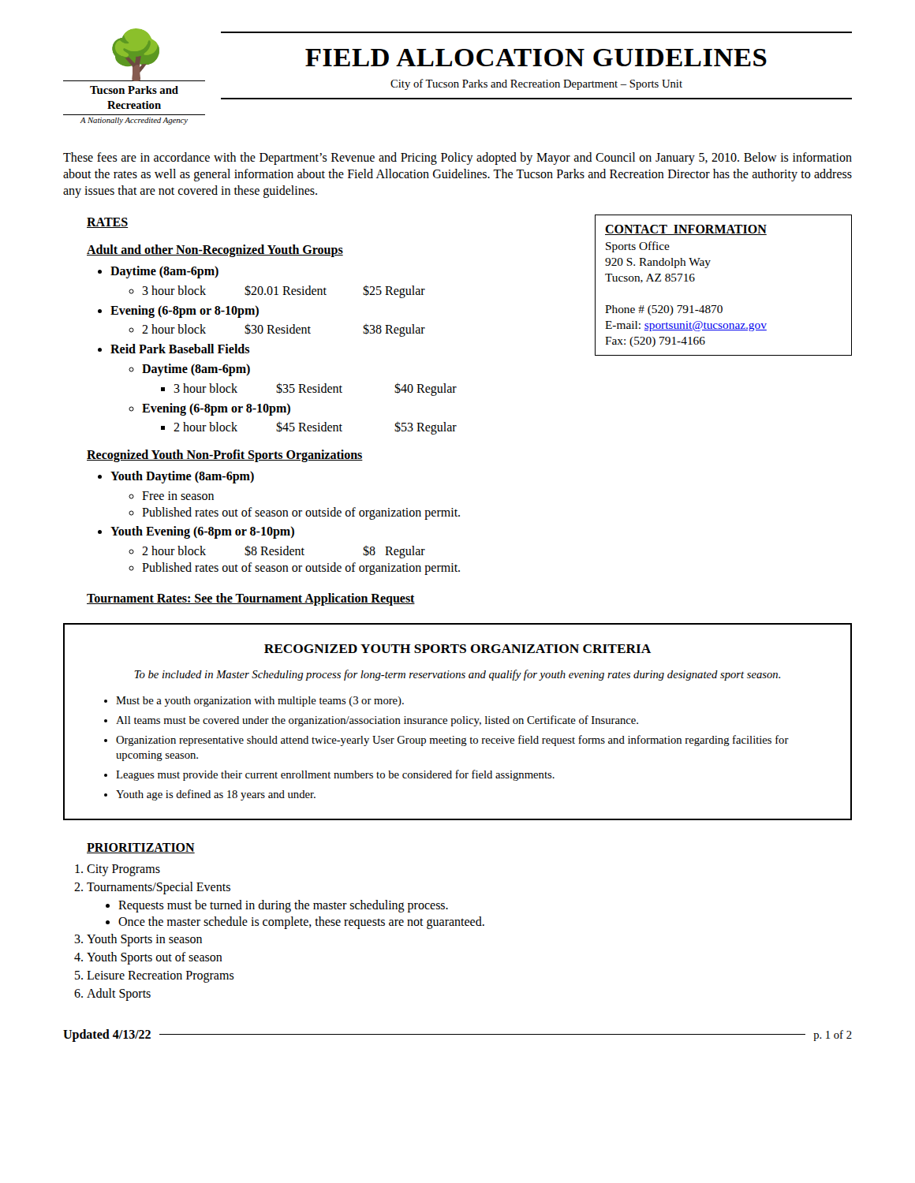🌳
Tucson Parks and Recreation
A Nationally Accredited Agency
FIELD ALLOCATION GUIDELINES
City of Tucson Parks and Recreation Department – Sports Unit
These fees are in accordance with the Department’s Revenue and Pricing Policy adopted by Mayor and Council on January 5, 2010. Below is information about the rates as well as general information about the Field Allocation Guidelines. The Tucson Parks and Recreation Director has the authority to address any issues that are not covered in these guidelines.
CONTACT INFORMATION
Sports Office
920 S. Randolph Way
Tucson, AZ 85716
Phone # (520) 791-4870
E-mail: sportsunit@tucsonaz.gov
Fax: (520) 791-4166
RATES
Adult and other Non-Recognized Youth Groups
Daytime (8am-6pm)
3 hour block$20.01 Resident$25 Regular
Evening (6-8pm or 8-10pm)
2 hour block$30 Resident$38 Regular
Reid Park Baseball Fields
Daytime (8am-6pm)
3 hour block$35 Resident$40 Regular
Evening (6-8pm or 8-10pm)
2 hour block$45 Resident$53 Regular
Recognized Youth Non-Profit Sports Organizations
Youth Daytime (8am-6pm)
Free in season
Published rates out of season or outside of organization permit.
Youth Evening (6-8pm or 8-10pm)
2 hour block$8 Resident$8 Regular
Published rates out of season or outside of organization permit.
Tournament Rates: See the Tournament Application Request
RECOGNIZED YOUTH SPORTS ORGANIZATION CRITERIA
To be included in Master Scheduling process for long-term reservations and qualify for youth evening rates during designated sport season.
Must be a youth organization with multiple teams (3 or more).
All teams must be covered under the organization/association insurance policy, listed on Certificate of Insurance.
Organization representative should attend twice-yearly User Group meeting to receive field request forms and information regarding facilities for upcoming season.
Leagues must provide their current enrollment numbers to be considered for field assignments.
Youth age is defined as 18 years and under.
PRIORITIZATION
City Programs
Tournaments/Special Events
Requests must be turned in during the master scheduling process.
Once the master schedule is complete, these requests are not guaranteed.
Youth Sports in season
Youth Sports out of season
Leisure Recreation Programs
Adult Sports
Updated 4/13/22
p. 1 of 2